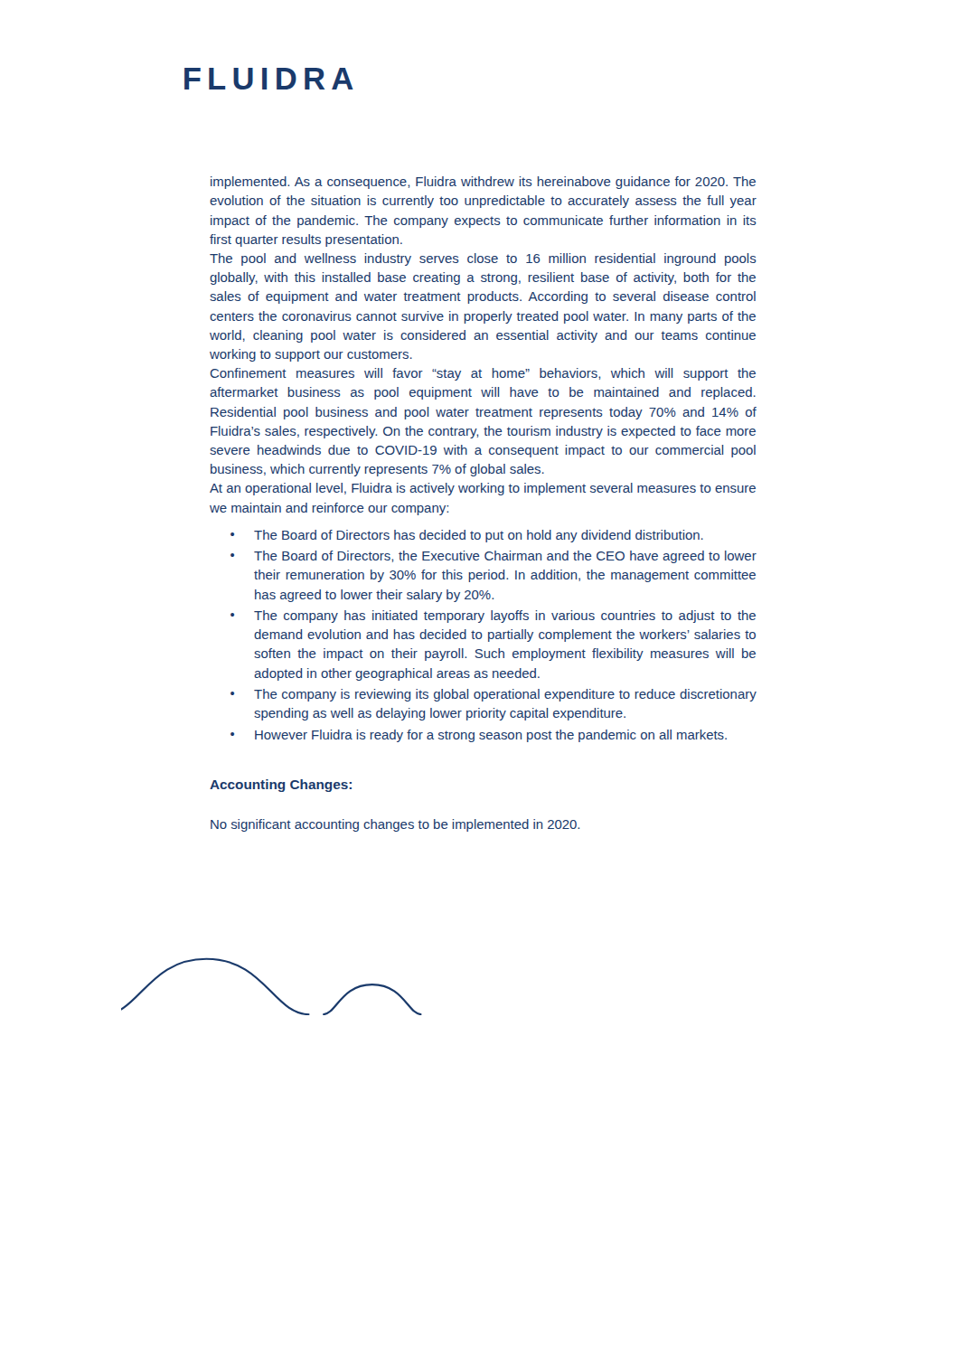FLUIDRA
implemented. As a consequence, Fluidra withdrew its hereinabove guidance for 2020. The evolution of the situation is currently too unpredictable to accurately assess the full year impact of the pandemic. The company expects to communicate further information in its first quarter results presentation.
The pool and wellness industry serves close to 16 million residential inground pools globally, with this installed base creating a strong, resilient base of activity, both for the sales of equipment and water treatment products. According to several disease control centers the coronavirus cannot survive in properly treated pool water. In many parts of the world, cleaning pool water is considered an essential activity and our teams continue working to support our customers.
Confinement measures will favor “stay at home” behaviors, which will support the aftermarket business as pool equipment will have to be maintained and replaced. Residential pool business and pool water treatment represents today 70% and 14% of Fluidra’s sales, respectively. On the contrary, the tourism industry is expected to face more severe headwinds due to COVID-19 with a consequent impact to our commercial pool business, which currently represents 7% of global sales.
At an operational level, Fluidra is actively working to implement several measures to ensure we maintain and reinforce our company:
The Board of Directors has decided to put on hold any dividend distribution.
The Board of Directors, the Executive Chairman and the CEO have agreed to lower their remuneration by 30% for this period. In addition, the management committee has agreed to lower their salary by 20%.
The company has initiated temporary layoffs in various countries to adjust to the demand evolution and has decided to partially complement the workers’ salaries to soften the impact on their payroll. Such employment flexibility measures will be adopted in other geographical areas as needed.
The company is reviewing its global operational expenditure to reduce discretionary spending as well as delaying lower priority capital expenditure.
However Fluidra is ready for a strong season post the pandemic on all markets.
Accounting Changes:
No significant accounting changes to be implemented in 2020.